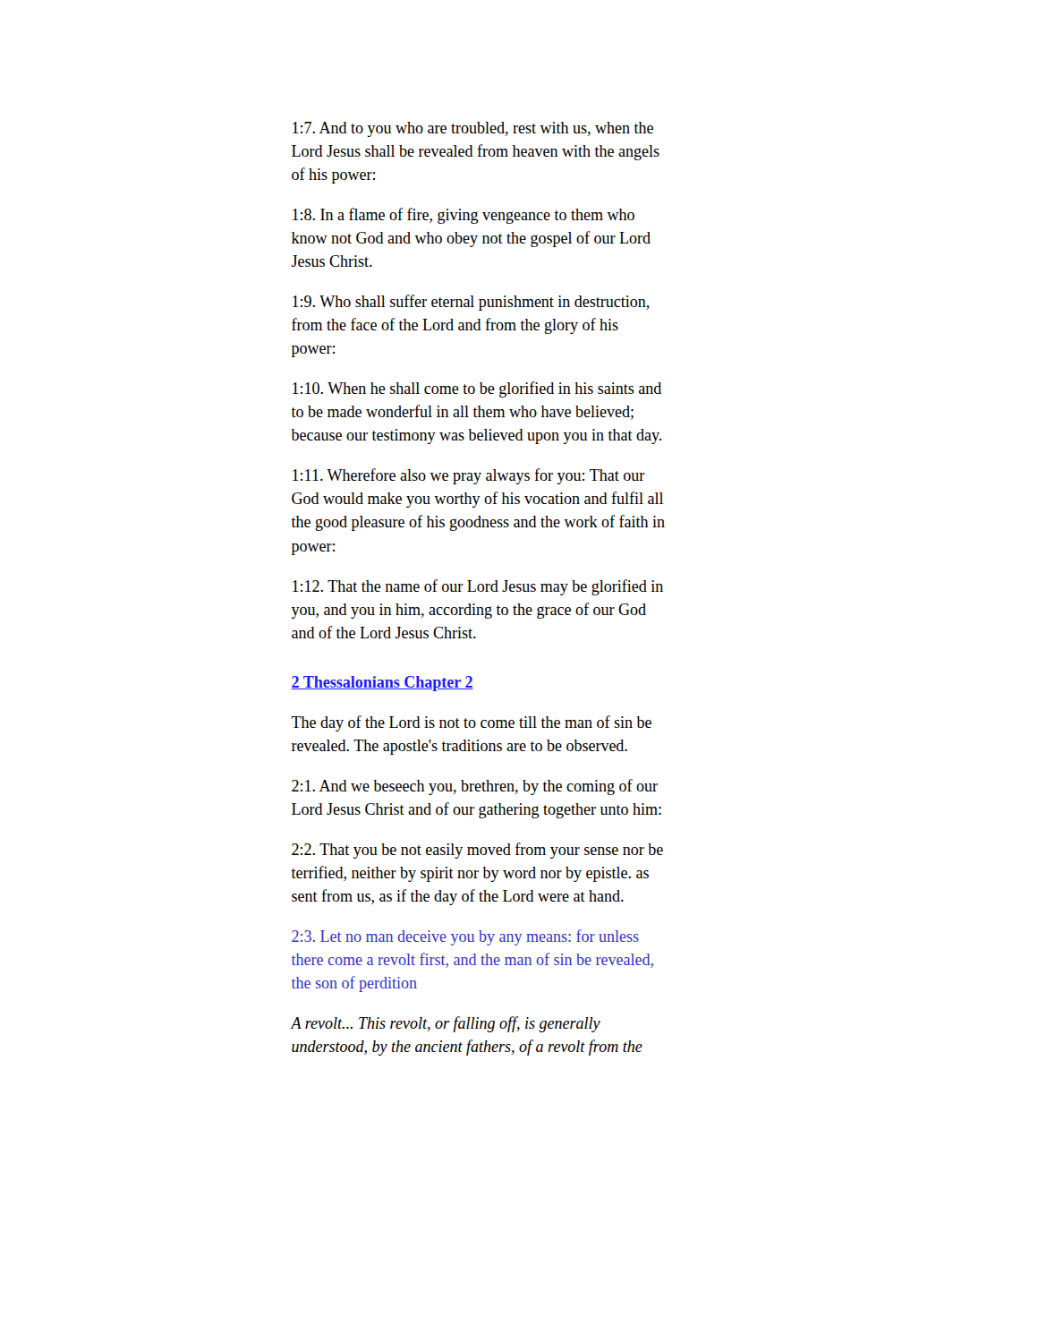1:7. And to you who are troubled, rest with us, when the Lord Jesus shall be revealed from heaven with the angels of his power:
1:8. In a flame of fire, giving vengeance to them who know not God and who obey not the gospel of our Lord Jesus Christ.
1:9. Who shall suffer eternal punishment in destruction, from the face of the Lord and from the glory of his power:
1:10. When he shall come to be glorified in his saints and to be made wonderful in all them who have believed; because our testimony was believed upon you in that day.
1:11. Wherefore also we pray always for you: That our God would make you worthy of his vocation and fulfil all the good pleasure of his goodness and the work of faith in power:
1:12. That the name of our Lord Jesus may be glorified in you, and you in him, according to the grace of our God and of the Lord Jesus Christ.
2 Thessalonians Chapter 2
The day of the Lord is not to come till the man of sin be revealed. The apostle's traditions are to be observed.
2:1. And we beseech you, brethren, by the coming of our Lord Jesus Christ and of our gathering together unto him:
2:2. That you be not easily moved from your sense nor be terrified, neither by spirit nor by word nor by epistle. as sent from us, as if the day of the Lord were at hand.
2:3. Let no man deceive you by any means: for unless there come a revolt first, and the man of sin be revealed, the son of perdition
A revolt... This revolt, or falling off, is generally understood, by the ancient fathers, of a revolt from the